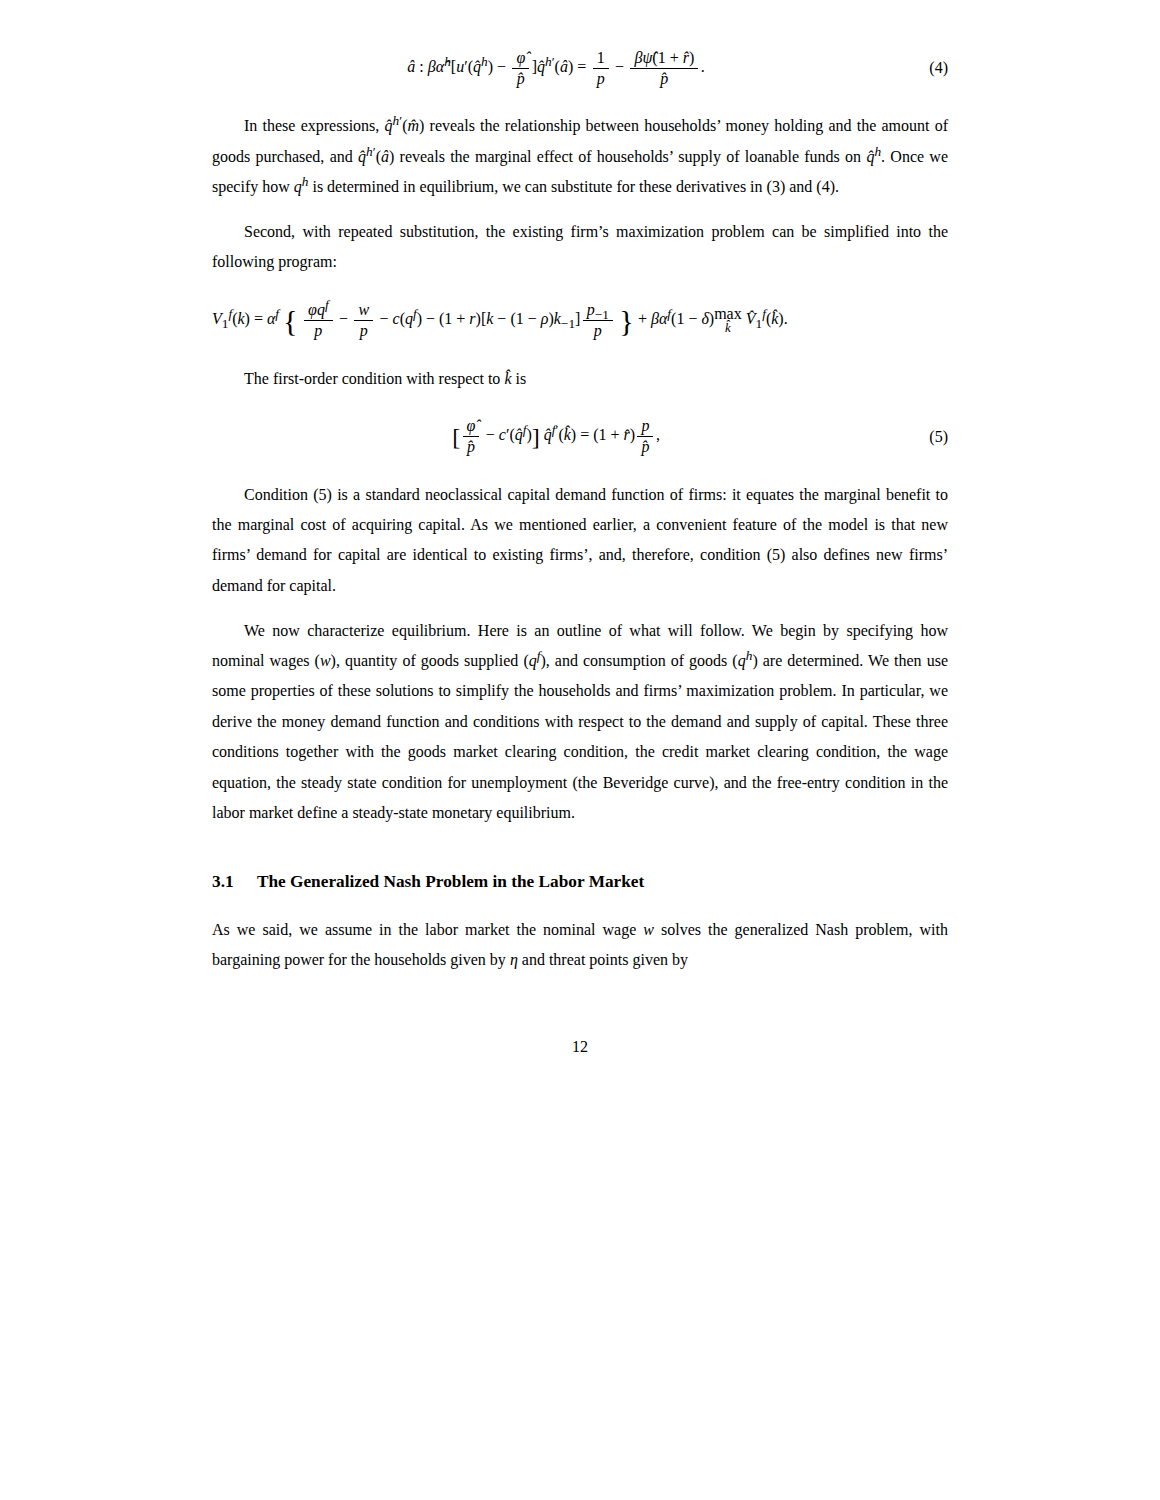â : βα̂h[u′(q̂h) − φ̂p̂]q̂h′(â) = 1 p − βψ̂(1 + r̂) p̂.
(4)
In these expressions, q̂h′(m̂) reveals the relationship between households’ money holding and the amount of goods purchased, and q̂h′(â) reveals the marginal effect of households’ supply of loanable funds on q̂h. Once we specify how qh is determined in equilibrium, we can substitute for these derivatives in (3) and (4).
Second, with repeated substitution, the existing firm’s maximization problem can be simplified into the following program:
V1f(k) = αf { φqf p − wp − c(qf) − (1 + r)[k − (1 − ρ)k−1]p−1 p } + βαf(1 − δ)max k̂ V̂1f(k̂).
The first-order condition with respect to k̂ is
[φ̂p̂ − c′(q̂f)] q̂f′(k̂) = (1 + r̂)pp̂,
(5)
Condition (5) is a standard neoclassical capital demand function of firms: it equates the marginal benefit to the marginal cost of acquiring capital. As we mentioned earlier, a convenient feature of the model is that new firms’ demand for capital are identical to existing firms’, and, therefore, condition (5) also defines new firms’ demand for capital.
We now characterize equilibrium. Here is an outline of what will follow. We begin by specifying how nominal wages (w), quantity of goods supplied (qf), and consumption of goods (qh) are determined. We then use some properties of these solutions to simplify the households and firms’ maximization problem. In particular, we derive the money demand function and conditions with respect to the demand and supply of capital. These three conditions together with the goods market clearing condition, the credit market clearing condition, the wage equation, the steady state condition for unemployment (the Beveridge curve), and the free-entry condition in the labor market define a steady-state monetary equilibrium.
3.1 The Generalized Nash Problem in the Labor Market
As we said, we assume in the labor market the nominal wage w solves the generalized Nash problem, with bargaining power for the households given by η and threat points given by
12